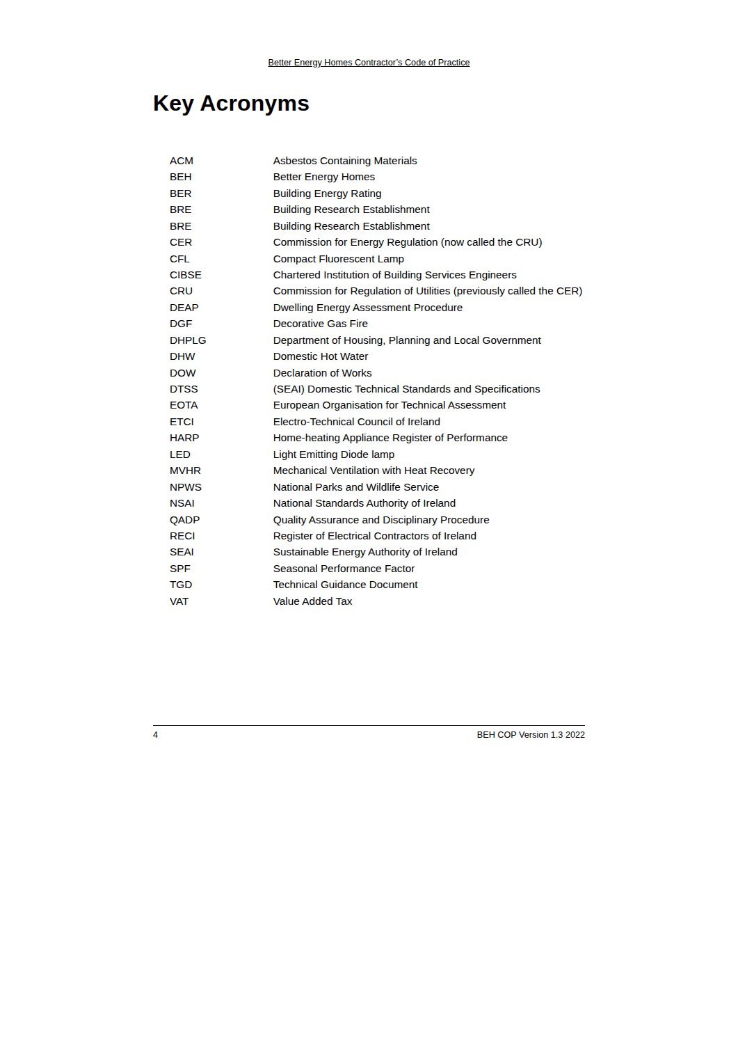Better Energy Homes Contractor’s Code of Practice
Key Acronyms
| ACM | Asbestos Containing Materials |
| BEH | Better Energy Homes |
| BER | Building Energy Rating |
| BRE | Building Research Establishment |
| BRE | Building Research Establishment |
| CER | Commission for Energy Regulation (now called the CRU) |
| CFL | Compact Fluorescent Lamp |
| CIBSE | Chartered Institution of Building Services Engineers |
| CRU | Commission for Regulation of Utilities (previously called the CER) |
| DEAP | Dwelling Energy Assessment Procedure |
| DGF | Decorative Gas Fire |
| DHPLG | Department of Housing, Planning and Local Government |
| DHW | Domestic Hot Water |
| DOW | Declaration of Works |
| DTSS | (SEAI) Domestic Technical Standards and Specifications |
| EOTA | European Organisation for Technical Assessment |
| ETCI | Electro-Technical Council of Ireland |
| HARP | Home-heating Appliance Register of Performance |
| LED | Light Emitting Diode lamp |
| MVHR | Mechanical Ventilation with Heat Recovery |
| NPWS | National Parks and Wildlife Service |
| NSAI | National Standards Authority of Ireland |
| QADP | Quality Assurance and Disciplinary Procedure |
| RECI | Register of Electrical Contractors of Ireland |
| SEAI | Sustainable Energy Authority of Ireland |
| SPF | Seasonal Performance Factor |
| TGD | Technical Guidance Document |
| VAT | Value Added Tax |
4 BEH COP Version 1.3 2022